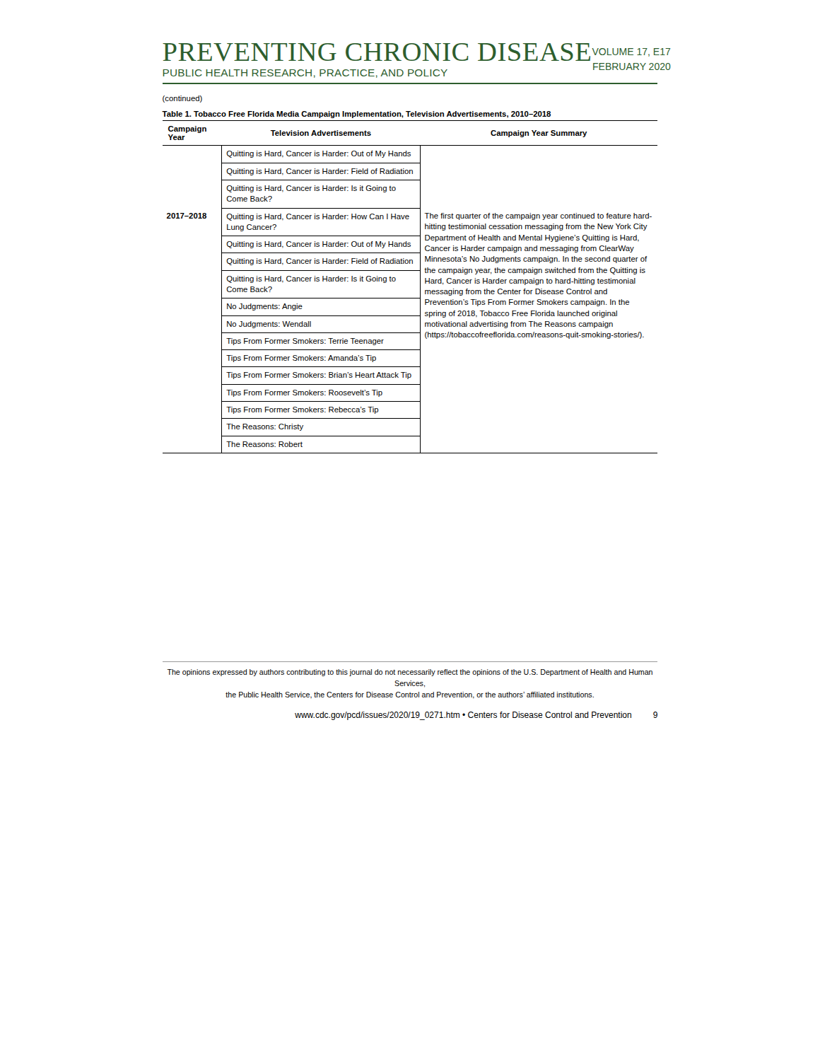PREVENTING CHRONIC DISEASE
PUBLIC HEALTH RESEARCH, PRACTICE, AND POLICY
VOLUME 17, E17
FEBRUARY 2020
(continued)
Table 1. Tobacco Free Florida Media Campaign Implementation, Television Advertisements, 2010–2018
| Campaign Year | Television Advertisements | Campaign Year Summary |
| --- | --- | --- |
| | Quitting is Hard, Cancer is Harder: Out of My Hands | |
| | Quitting is Hard, Cancer is Harder: Field of Radiation |
| | Quitting is Hard, Cancer is Harder: Is it Going to Come Back? |
| 2017–2018 | Quitting is Hard, Cancer is Harder: How Can I Have Lung Cancer? | The first quarter of the campaign year continued to feature hard-hitting testimonial cessation messaging from the New York City Department of Health and Mental Hygiene’s Quitting is Hard, Cancer is Harder campaign and messaging from ClearWay Minnesota’s No Judgments campaign. In the second quarter of the campaign year, the campaign switched from the Quitting is Hard, Cancer is Harder campaign to hard-hitting testimonial messaging from the Center for Disease Control and Prevention’s Tips From Former Smokers campaign. In the spring of 2018, Tobacco Free Florida launched original motivational advertising from The Reasons campaign (https://tobaccofreeflorida.com/reasons-quit-smoking-stories/). |
| Quitting is Hard, Cancer is Harder: Out of My Hands |
| Quitting is Hard, Cancer is Harder: Field of Radiation |
| Quitting is Hard, Cancer is Harder: Is it Going to Come Back? |
| No Judgments: Angie |
| No Judgments: Wendall |
| Tips From Former Smokers: Terrie Teenager |
| Tips From Former Smokers: Amanda’s Tip |
| Tips From Former Smokers: Brian’s Heart Attack Tip |
| Tips From Former Smokers: Roosevelt’s Tip |
| Tips From Former Smokers: Rebecca’s Tip |
| The Reasons: Christy |
| The Reasons: Robert |
The opinions expressed by authors contributing to this journal do not necessarily reflect the opinions of the U.S. Department of Health and Human Services,
the Public Health Service, the Centers for Disease Control and Prevention, or the authors’ affiliated institutions.
www.cdc.gov/pcd/issues/2020/19_0271.htm • Centers for Disease Control and Prevention 9